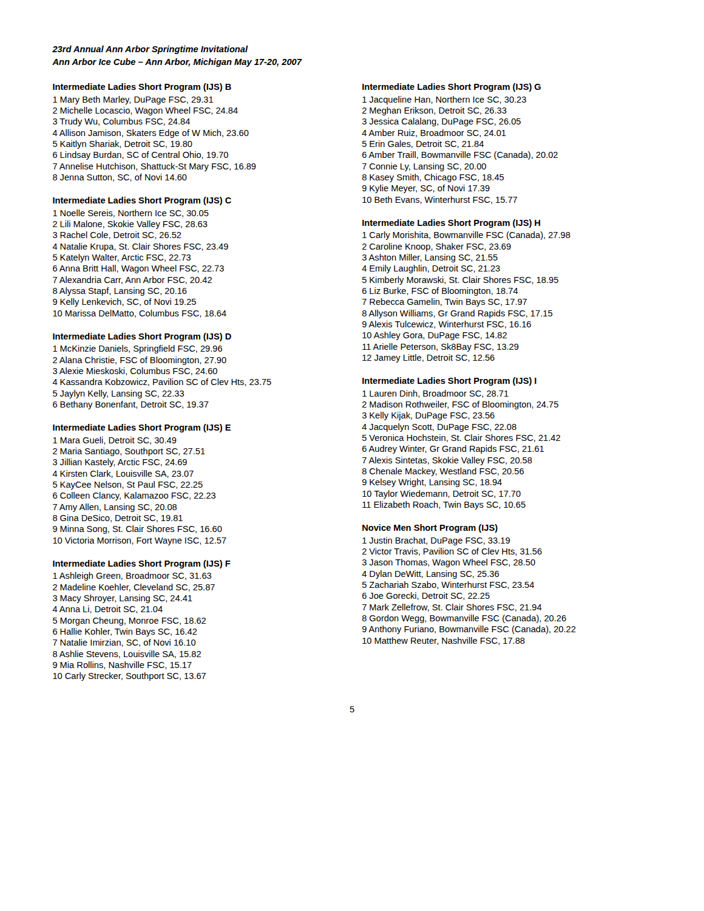23rd Annual Ann Arbor Springtime Invitational
Ann Arbor Ice Cube – Ann Arbor, Michigan May 17-20, 2007
Intermediate Ladies Short Program (IJS) B
1 Mary Beth Marley, DuPage FSC, 29.31
2 Michelle Locascio, Wagon Wheel FSC, 24.84
3 Trudy Wu, Columbus FSC, 24.84
4 Allison Jamison, Skaters Edge of W Mich, 23.60
5 Kaitlyn Shariak, Detroit SC, 19.80
6 Lindsay Burdan, SC of Central Ohio, 19.70
7 Annelise Hutchison, Shattuck-St Mary FSC, 16.89
8 Jenna Sutton, SC, of Novi 14.60
Intermediate Ladies Short Program (IJS) C
1 Noelle Sereis, Northern Ice SC, 30.05
2 Lili Malone, Skokie Valley FSC, 28.63
3 Rachel Cole, Detroit SC, 26.52
4 Natalie Krupa, St. Clair Shores FSC, 23.49
5 Katelyn Walter, Arctic FSC, 22.73
6 Anna Britt Hall, Wagon Wheel FSC, 22.73
7 Alexandria Carr, Ann Arbor FSC, 20.42
8 Alyssa Stapf, Lansing SC, 20.16
9 Kelly Lenkevich, SC, of Novi 19.25
10 Marissa DelMatto, Columbus FSC, 18.64
Intermediate Ladies Short Program (IJS) D
1 McKinzie Daniels, Springfield FSC, 29.96
2 Alana Christie, FSC of Bloomington, 27.90
3 Alexie Mieskoski, Columbus FSC, 24.60
4 Kassandra Kobzowicz, Pavilion SC of Clev Hts, 23.75
5 Jaylyn Kelly, Lansing SC, 22.33
6 Bethany Bonenfant, Detroit SC, 19.37
Intermediate Ladies Short Program (IJS) E
1 Mara Gueli, Detroit SC, 30.49
2 Maria Santiago, Southport SC, 27.51
3 Jillian Kastely, Arctic FSC, 24.69
4 Kirsten Clark, Louisville SA, 23.07
5 KayCee Nelson, St Paul FSC, 22.25
6 Colleen Clancy, Kalamazoo FSC, 22.23
7 Amy Allen, Lansing SC, 20.08
8 Gina DeSico, Detroit SC, 19.81
9 Minna Song, St. Clair Shores FSC, 16.60
10 Victoria Morrison, Fort Wayne ISC, 12.57
Intermediate Ladies Short Program (IJS) F
1 Ashleigh Green, Broadmoor SC, 31.63
2 Madeline Koehler, Cleveland SC, 25.87
3 Macy Shroyer, Lansing SC, 24.41
4 Anna Li, Detroit SC, 21.04
5 Morgan Cheung, Monroe FSC, 18.62
6 Hallie Kohler, Twin Bays SC, 16.42
7 Natalie Imirzian, SC, of Novi 16.10
8 Ashlie Stevens, Louisville SA, 15.82
9 Mia Rollins, Nashville FSC, 15.17
10 Carly Strecker, Southport SC, 13.67
Intermediate Ladies Short Program (IJS) G
1 Jacqueline Han, Northern Ice SC, 30.23
2 Meghan Erikson, Detroit SC, 26.33
3 Jessica Calalang, DuPage FSC, 26.05
4 Amber Ruiz, Broadmoor SC, 24.01
5 Erin Gales, Detroit SC, 21.84
6 Amber Traill, Bowmanville FSC (Canada), 20.02
7 Connie Ly, Lansing SC, 20.00
8 Kasey Smith, Chicago FSC, 18.45
9 Kylie Meyer, SC, of Novi 17.39
10 Beth Evans, Winterhurst FSC, 15.77
Intermediate Ladies Short Program (IJS) H
1 Carly Morishita, Bowmanville FSC (Canada), 27.98
2 Caroline Knoop, Shaker FSC, 23.69
3 Ashton Miller, Lansing SC, 21.55
4 Emily Laughlin, Detroit SC, 21.23
5 Kimberly Morawski, St. Clair Shores FSC, 18.95
6 Liz Burke, FSC of Bloomington, 18.74
7 Rebecca Gamelin, Twin Bays SC, 17.97
8 Allyson Williams, Gr Grand Rapids FSC, 17.15
9 Alexis Tulcewicz, Winterhurst FSC, 16.16
10 Ashley Gora, DuPage FSC, 14.82
11 Arielle Peterson, Sk8Bay FSC, 13.29
12 Jamey Little, Detroit SC, 12.56
Intermediate Ladies Short Program (IJS) I
1 Lauren Dinh, Broadmoor SC, 28.71
2 Madison Rothweiler, FSC of Bloomington, 24.75
3 Kelly Kijak, DuPage FSC, 23.56
4 Jacquelyn Scott, DuPage FSC, 22.08
5 Veronica Hochstein, St. Clair Shores FSC, 21.42
6 Audrey Winter, Gr Grand Rapids FSC, 21.61
7 Alexis Sintetas, Skokie Valley FSC, 20.58
8 Chenale Mackey, Westland FSC, 20.56
9 Kelsey Wright, Lansing SC, 18.94
10 Taylor Wiedemann, Detroit SC, 17.70
11 Elizabeth Roach, Twin Bays SC, 10.65
Novice Men Short Program (IJS)
1 Justin Brachat, DuPage FSC, 33.19
2 Victor Travis, Pavilion SC of Clev Hts, 31.56
3 Jason Thomas, Wagon Wheel FSC, 28.50
4 Dylan DeWitt, Lansing SC, 25.36
5 Zachariah Szabo, Winterhurst FSC, 23.54
6 Joe Gorecki, Detroit SC, 22.25
7 Mark Zellefrow, St. Clair Shores FSC, 21.94
8 Gordon Wegg, Bowmanville FSC (Canada), 20.26
9 Anthony Furiano, Bowmanville FSC (Canada), 20.22
10 Matthew Reuter, Nashville FSC, 17.88
5